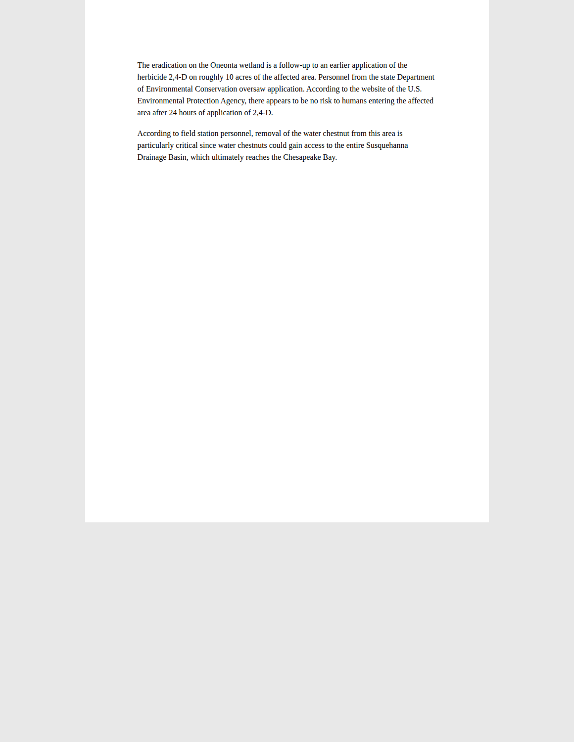The eradication on the Oneonta wetland is a follow-up to an earlier application of the herbicide 2,4-D on roughly 10 acres of the affected area. Personnel from the state Department of Environmental Conservation oversaw application. According to the website of the U.S. Environmental Protection Agency, there appears to be no risk to humans entering the affected area after 24 hours of application of 2,4-D.
According to field station personnel, removal of the water chestnut from this area is particularly critical since water chestnuts could gain access to the entire Susquehanna Drainage Basin, which ultimately reaches the Chesapeake Bay.